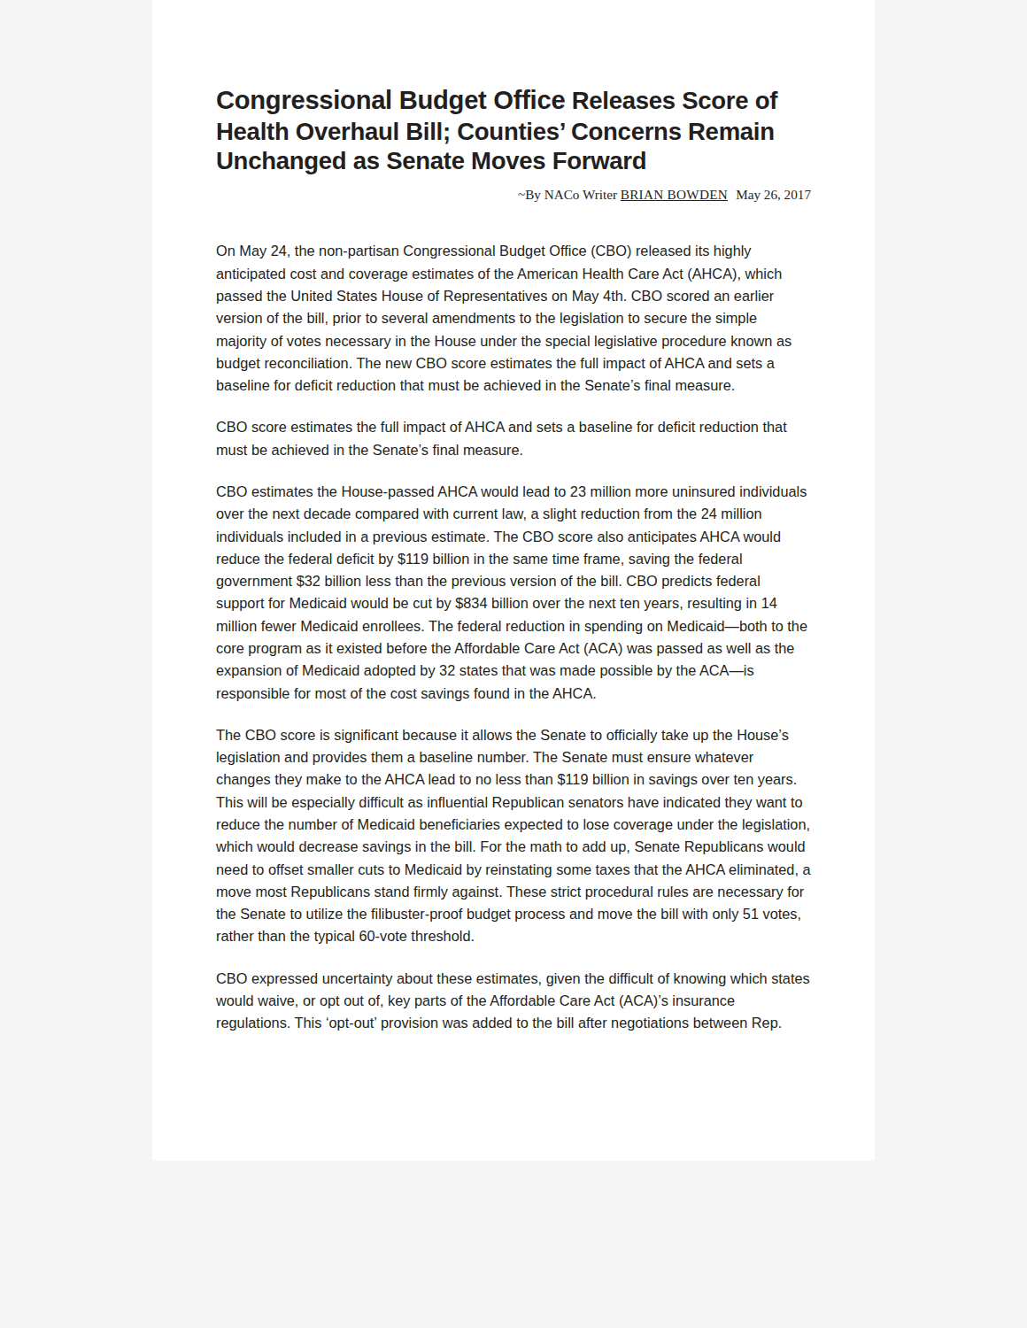Congressional Budget Office Releases Score of Health Overhaul Bill; Counties’ Concerns Remain Unchanged as Senate Moves Forward
~By NACo Writer BRIAN BOWDEN May 26, 2017
On May 24, the non-partisan Congressional Budget Office (CBO) released its highly anticipated cost and coverage estimates of the American Health Care Act (AHCA), which passed the United States House of Representatives on May 4th. CBO scored an earlier version of the bill, prior to several amendments to the legislation to secure the simple majority of votes necessary in the House under the special legislative procedure known as budget reconciliation. The new CBO score estimates the full impact of AHCA and sets a baseline for deficit reduction that must be achieved in the Senate’s final measure.
CBO score estimates the full impact of AHCA and sets a baseline for deficit reduction that must be achieved in the Senate’s final measure.
CBO estimates the House-passed AHCA would lead to 23 million more uninsured individuals over the next decade compared with current law, a slight reduction from the 24 million individuals included in a previous estimate. The CBO score also anticipates AHCA would reduce the federal deficit by $119 billion in the same time frame, saving the federal government $32 billion less than the previous version of the bill. CBO predicts federal support for Medicaid would be cut by $834 billion over the next ten years, resulting in 14 million fewer Medicaid enrollees. The federal reduction in spending on Medicaid—both to the core program as it existed before the Affordable Care Act (ACA) was passed as well as the expansion of Medicaid adopted by 32 states that was made possible by the ACA—is responsible for most of the cost savings found in the AHCA.
The CBO score is significant because it allows the Senate to officially take up the House’s legislation and provides them a baseline number. The Senate must ensure whatever changes they make to the AHCA lead to no less than $119 billion in savings over ten years. This will be especially difficult as influential Republican senators have indicated they want to reduce the number of Medicaid beneficiaries expected to lose coverage under the legislation, which would decrease savings in the bill. For the math to add up, Senate Republicans would need to offset smaller cuts to Medicaid by reinstating some taxes that the AHCA eliminated, a move most Republicans stand firmly against. These strict procedural rules are necessary for the Senate to utilize the filibuster-proof budget process and move the bill with only 51 votes, rather than the typical 60-vote threshold.
CBO expressed uncertainty about these estimates, given the difficult of knowing which states would waive, or opt out of, key parts of the Affordable Care Act (ACA)’s insurance regulations. This ‘opt-out’ provision was added to the bill after negotiations between Rep.